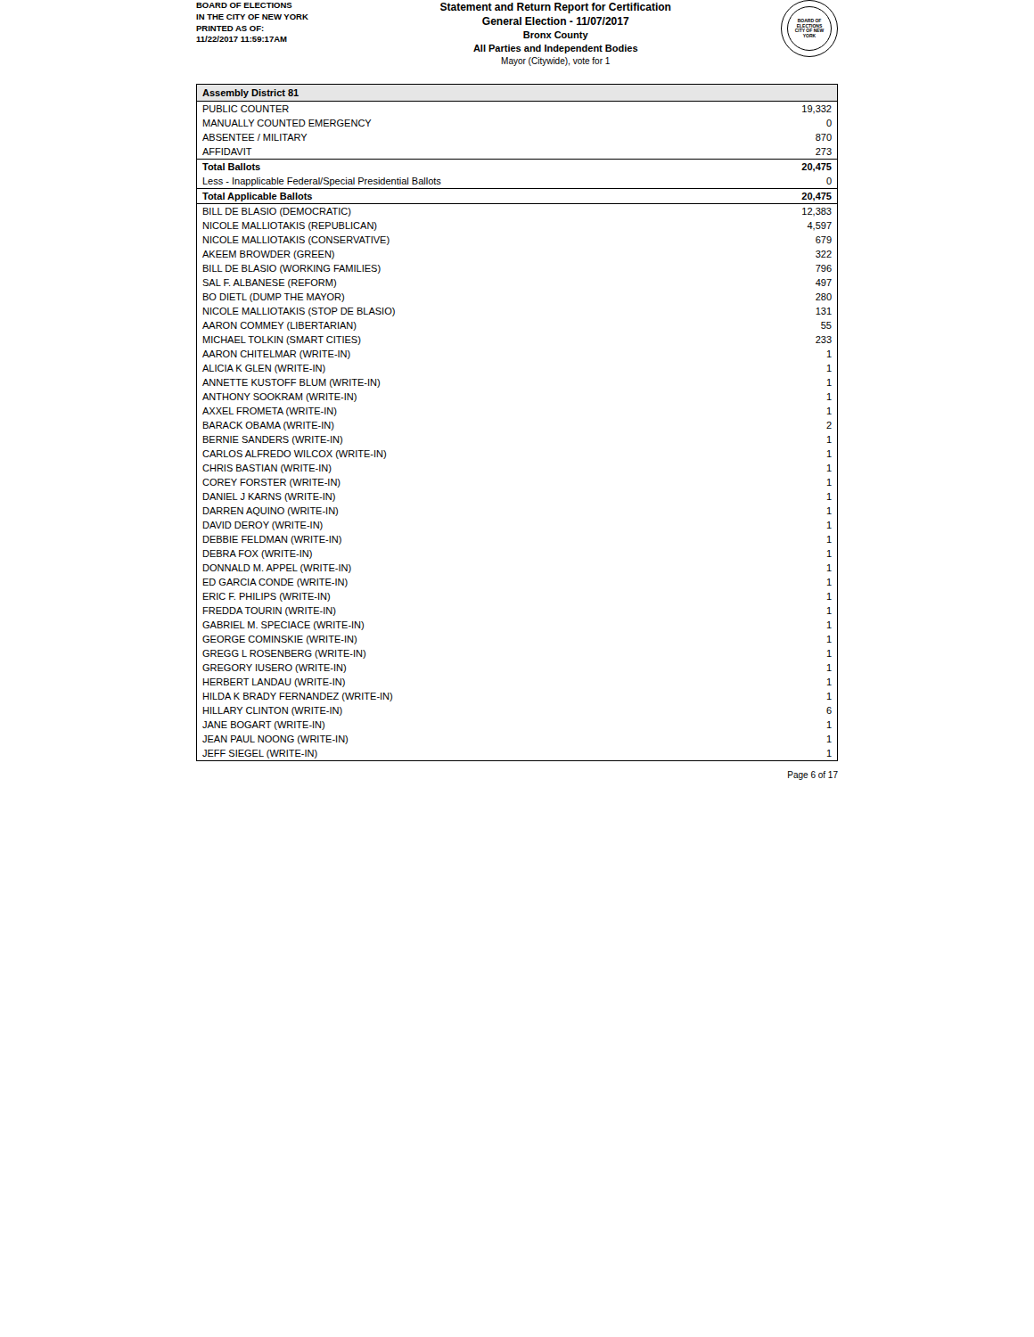BOARD OF ELECTIONS
IN THE CITY OF NEW YORK
PRINTED AS OF:
11/22/2017 11:59:17AM
Statement and Return Report for Certification
General Election - 11/07/2017
Bronx County
All Parties and Independent Bodies
Mayor (Citywide), vote for 1
BOARD OF ELECTIONS
CITY OF NEW YORK
Assembly District 81
| PUBLIC COUNTER | 19,332 |
| MANUALLY COUNTED EMERGENCY | 0 |
| ABSENTEE / MILITARY | 870 |
| AFFIDAVIT | 273 |
| Total Ballots | 20,475 |
| Less - Inapplicable Federal/Special Presidential Ballots | 0 |
| Total Applicable Ballots | 20,475 |
| BILL DE BLASIO (DEMOCRATIC) | 12,383 |
| NICOLE MALLIOTAKIS (REPUBLICAN) | 4,597 |
| NICOLE MALLIOTAKIS (CONSERVATIVE) | 679 |
| AKEEM BROWDER (GREEN) | 322 |
| BILL DE BLASIO (WORKING FAMILIES) | 796 |
| SAL F. ALBANESE (REFORM) | 497 |
| BO DIETL (DUMP THE MAYOR) | 280 |
| NICOLE MALLIOTAKIS (STOP DE BLASIO) | 131 |
| AARON COMMEY (LIBERTARIAN) | 55 |
| MICHAEL TOLKIN (SMART CITIES) | 233 |
| AARON CHITELMAR (WRITE-IN) | 1 |
| ALICIA K GLEN (WRITE-IN) | 1 |
| ANNETTE KUSTOFF BLUM (WRITE-IN) | 1 |
| ANTHONY SOOKRAM (WRITE-IN) | 1 |
| AXXEL FROMETA (WRITE-IN) | 1 |
| BARACK OBAMA (WRITE-IN) | 2 |
| BERNIE SANDERS (WRITE-IN) | 1 |
| CARLOS ALFREDO WILCOX (WRITE-IN) | 1 |
| CHRIS BASTIAN (WRITE-IN) | 1 |
| COREY FORSTER (WRITE-IN) | 1 |
| DANIEL J KARNS (WRITE-IN) | 1 |
| DARREN AQUINO (WRITE-IN) | 1 |
| DAVID DEROY (WRITE-IN) | 1 |
| DEBBIE FELDMAN (WRITE-IN) | 1 |
| DEBRA FOX (WRITE-IN) | 1 |
| DONNALD M. APPEL (WRITE-IN) | 1 |
| ED GARCIA CONDE (WRITE-IN) | 1 |
| ERIC F. PHILIPS (WRITE-IN) | 1 |
| FREDDA TOURIN (WRITE-IN) | 1 |
| GABRIEL M. SPECIACE (WRITE-IN) | 1 |
| GEORGE COMINSKIE (WRITE-IN) | 1 |
| GREGG L ROSENBERG (WRITE-IN) | 1 |
| GREGORY IUSERO (WRITE-IN) | 1 |
| HERBERT LANDAU (WRITE-IN) | 1 |
| HILDA K BRADY FERNANDEZ (WRITE-IN) | 1 |
| HILLARY CLINTON (WRITE-IN) | 6 |
| JANE BOGART (WRITE-IN) | 1 |
| JEAN PAUL NOONG (WRITE-IN) | 1 |
| JEFF SIEGEL (WRITE-IN) | 1 |
Page 6 of 17